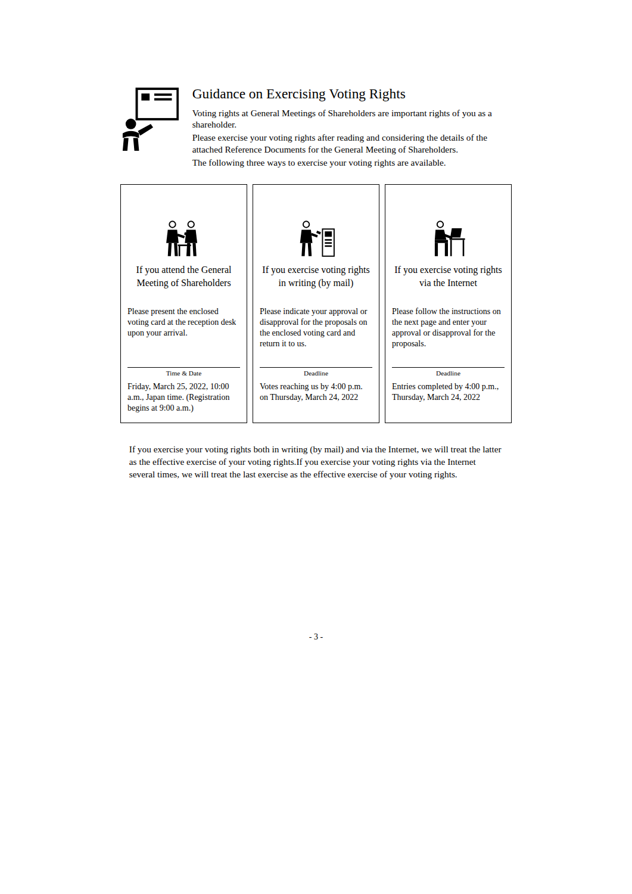Guidance on Exercising Voting Rights
Voting rights at General Meetings of Shareholders are important rights of you as a shareholder.
Please exercise your voting rights after reading and considering the details of the attached Reference Documents for the General Meeting of Shareholders.
The following three ways to exercise your voting rights are available.
If you attend the General
Meeting of Shareholders
Please present the enclosed voting card at the reception desk upon your arrival.
Time & Date
Friday, March 25, 2022, 10:00 a.m., Japan time. (Registration begins at 9:00 a.m.)
If you exercise voting rights
in writing (by mail)
Please indicate your approval or disapproval for the proposals on the enclosed voting card and return it to us.
Deadline
Votes reaching us by 4:00 p.m. on Thursday, March 24, 2022
If you exercise voting rights
via the Internet
Please follow the instructions on the next page and enter your approval or disapproval for the proposals.
Deadline
Entries completed by 4:00 p.m., Thursday, March 24, 2022
If you exercise your voting rights both in writing (by mail) and via the Internet, we will treat the latter as the effective exercise of your voting rights.If you exercise your voting rights via the Internet several times, we will treat the last exercise as the effective exercise of your voting rights.
- 3 -